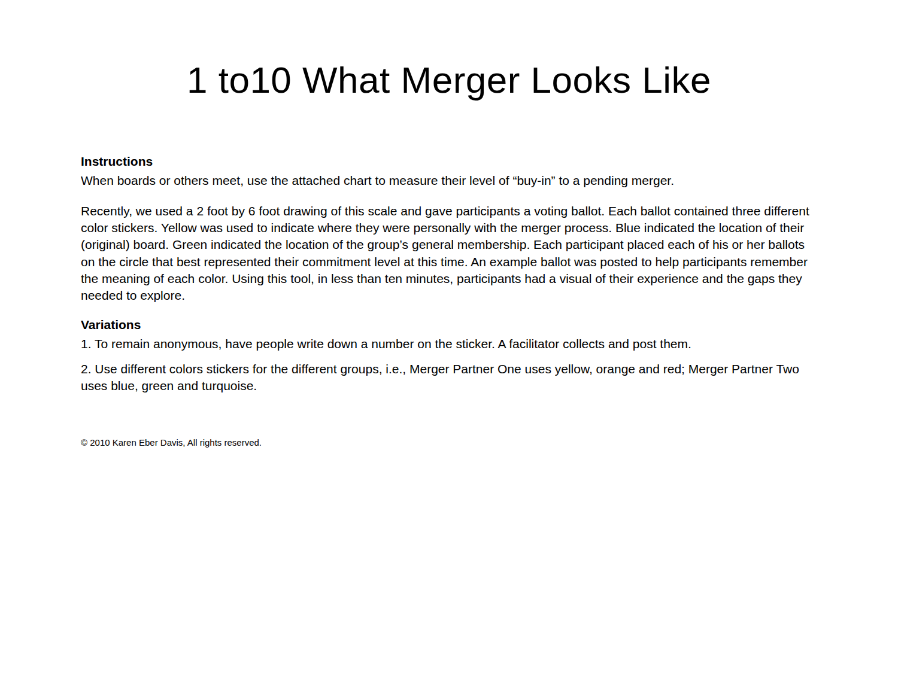1 to10 What Merger Looks Like
Instructions
When boards or others meet, use the attached chart to measure their level of “buy-in” to a pending merger.
Recently, we used a 2 foot by 6 foot drawing of this scale and gave participants a voting ballot. Each ballot contained three different color stickers. Yellow was used to indicate where they were personally with the merger process. Blue indicated the location of their (original) board. Green indicated the location of the group’s general membership. Each participant placed each of his or her ballots on the circle that best represented their commitment level at this time. An example ballot was posted to help participants remember the meaning of each color. Using this tool, in less than ten minutes, participants had a visual of their experience and the gaps they needed to explore.
Variations
1. To remain anonymous, have people write down a number on the sticker. A facilitator collects and post them.
2. Use different colors stickers for the different groups, i.e., Merger Partner One uses yellow, orange and red; Merger Partner Two uses blue, green and turquoise.
© 2010 Karen Eber Davis, All rights reserved.